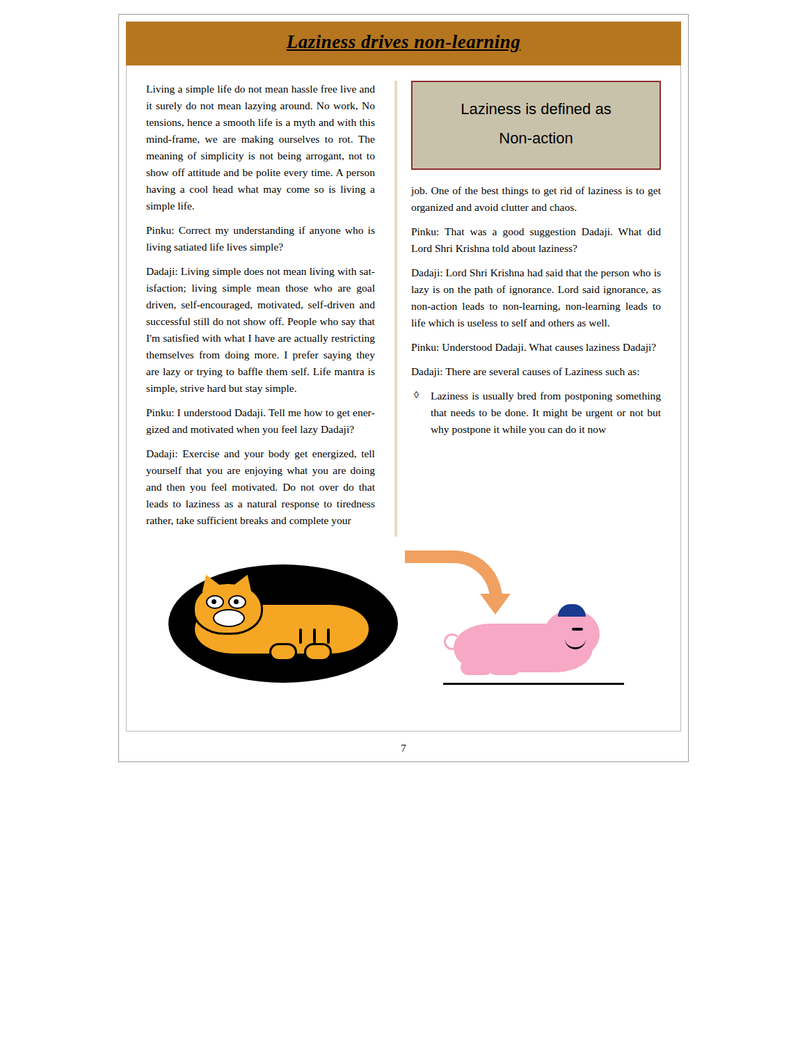Laziness drives non-learning
Living a simple life do not mean hassle free live and it surely do not mean lazying around. No work, No tensions, hence a smooth life is a myth and with this mind-frame, we are making ourselves to rot. The meaning of simplicity is not being arrogant, not to show off attitude and be polite every time. A person having a cool head what may come so is living a simple life.
Pinku: Correct my understanding if anyone who is living satiated life lives simple?
Dadaji: Living simple does not mean living with satisfaction; living simple mean those who are goal driven, self-encouraged, motivated, self-driven and successful still do not show off. People who say that I'm satisfied with what I have are actually restricting themselves from doing more. I prefer saying they are lazy or trying to baffle them self. Life mantra is simple, strive hard but stay simple.
Pinku: I understood Dadaji. Tell me how to get energized and motivated when you feel lazy Dadaji?
Dadaji: Exercise and your body get energized, tell yourself that you are enjoying what you are doing and then you feel motivated. Do not over do that leads to laziness as a natural response to tiredness rather, take sufficient breaks and complete your
Laziness is defined as
Non-action
job. One of the best things to get rid of laziness is to get organized and avoid clutter and chaos.
Pinku: That was a good suggestion Dadaji. What did Lord Shri Krishna told about laziness?
Dadaji: Lord Shri Krishna had said that the person who is lazy is on the path of ignorance. Lord said ignorance, as non-action leads to non-learning, non-learning leads to life which is useless to self and others as well.
Pinku: Understood Dadaji. What causes laziness Dadaji?
Dadaji: There are several causes of Laziness such as:
Laziness is usually bred from postponing something that needs to be done. It might be urgent or not but why postpone it while you can do it now
7